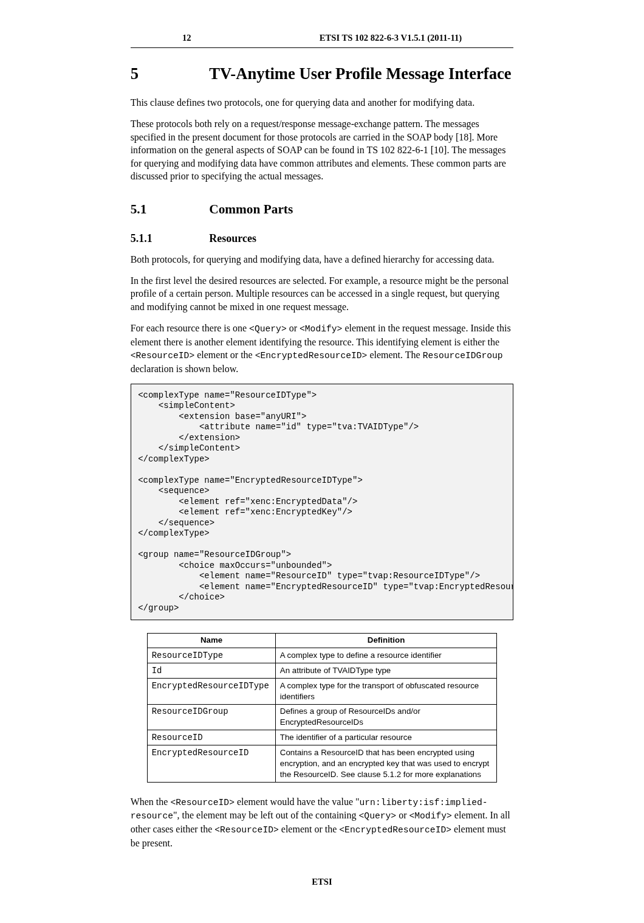12 ETSI TS 102 822-6-3 V1.5.1 (2011-11)
5 TV-Anytime User Profile Message Interface
This clause defines two protocols, one for querying data and another for modifying data.
These protocols both rely on a request/response message-exchange pattern. The messages specified in the present document for those protocols are carried in the SOAP body [18]. More information on the general aspects of SOAP can be found in TS 102 822-6-1 [10]. The messages for querying and modifying data have common attributes and elements. These common parts are discussed prior to specifying the actual messages.
5.1 Common Parts
5.1.1 Resources
Both protocols, for querying and modifying data, have a defined hierarchy for accessing data.
In the first level the desired resources are selected. For example, a resource might be the personal profile of a certain person. Multiple resources can be accessed in a single request, but querying and modifying cannot be mixed in one request message.
For each resource there is one <Query> or <Modify> element in the request message. Inside this element there is another element identifying the resource. This identifying element is either the <ResourceID> element or the <EncryptedResourceID> element. The ResourceIDGroup declaration is shown below.
<complexType name="ResourceIDType"> <simpleContent> <extension base="anyURI"> <attribute name="id" type="tva:TVAIDType"/> </extension> </simpleContent> </complexType> <complexType name="EncryptedResourceIDType"> <sequence> <element ref="xenc:EncryptedData"/> <element ref="xenc:EncryptedKey"/> </sequence> </complexType> <group name="ResourceIDGroup"> <choice maxOccurs="unbounded"> <element name="ResourceID" type="tvap:ResourceIDType"/> <element name="EncryptedResourceID" type="tvap:EncryptedResourceIDType"/> </choice> </group>
| Name | Definition |
| --- | --- |
| ResourceIDType | A complex type to define a resource identifier |
| Id | An attribute of TVAIDType type |
| EncryptedResourceIDType | A complex type for the transport of obfuscated resource identifiers |
| ResourceIDGroup | Defines a group of ResourceIDs and/or EncryptedResourceIDs |
| ResourceID | The identifier of a particular resource |
| EncryptedResourceID | Contains a ResourceID that has been encrypted using encryption, and an encrypted key that was used to encrypt the ResourceID. See clause 5.1.2 for more explanations |
When the <ResourceID> element would have the value "urn:liberty:isf:implied-resource", the element may be left out of the containing <Query> or <Modify> element. In all other cases either the <ResourceID> element or the <EncryptedResourceID> element must be present.
ETSI